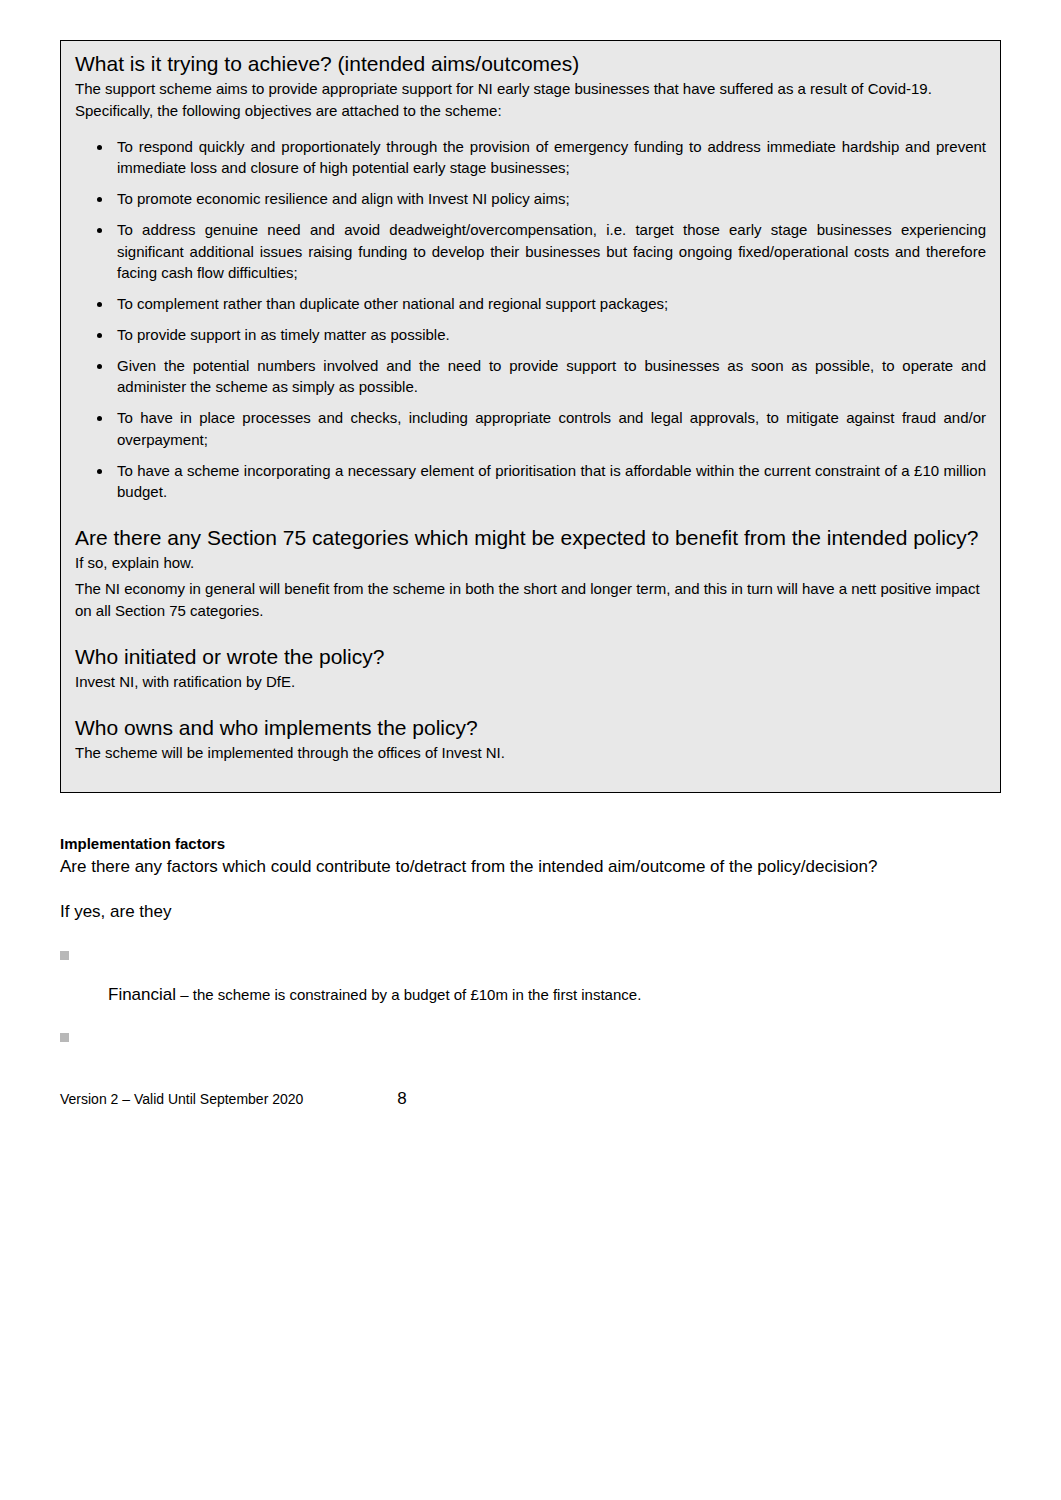What is it trying to achieve? (intended aims/outcomes)
The support scheme aims to provide appropriate support for NI early stage businesses that have suffered as a result of Covid-19. Specifically, the following objectives are attached to the scheme:
To respond quickly and proportionately through the provision of emergency funding to address immediate hardship and prevent immediate loss and closure of high potential early stage businesses;
To promote economic resilience and align with Invest NI policy aims;
To address genuine need and avoid deadweight/overcompensation, i.e. target those early stage businesses experiencing significant additional issues raising funding to develop their businesses but facing ongoing fixed/operational costs and therefore facing cash flow difficulties;
To complement rather than duplicate other national and regional support packages;
To provide support in as timely matter as possible.
Given the potential numbers involved and the need to provide support to businesses as soon as possible, to operate and administer the scheme as simply as possible.
To have in place processes and checks, including appropriate controls and legal approvals, to mitigate against fraud and/or overpayment;
To have a scheme incorporating a necessary element of prioritisation that is affordable within the current constraint of a £10 million budget.
Are there any Section 75 categories which might be expected to benefit from the intended policy?
If so, explain how.
The NI economy in general will benefit from the scheme in both the short and longer term, and this in turn will have a nett positive impact on all Section 75 categories.
Who initiated or wrote the policy?
Invest NI, with ratification by DfE.
Who owns and who implements the policy?
The scheme will be implemented through the offices of Invest NI.
Implementation factors
Are there any factors which could contribute to/detract from the intended aim/outcome of the policy/decision?
If yes, are they
Financial – the scheme is constrained by a budget of £10m in the first instance.
Version 2 – Valid Until September 2020 8